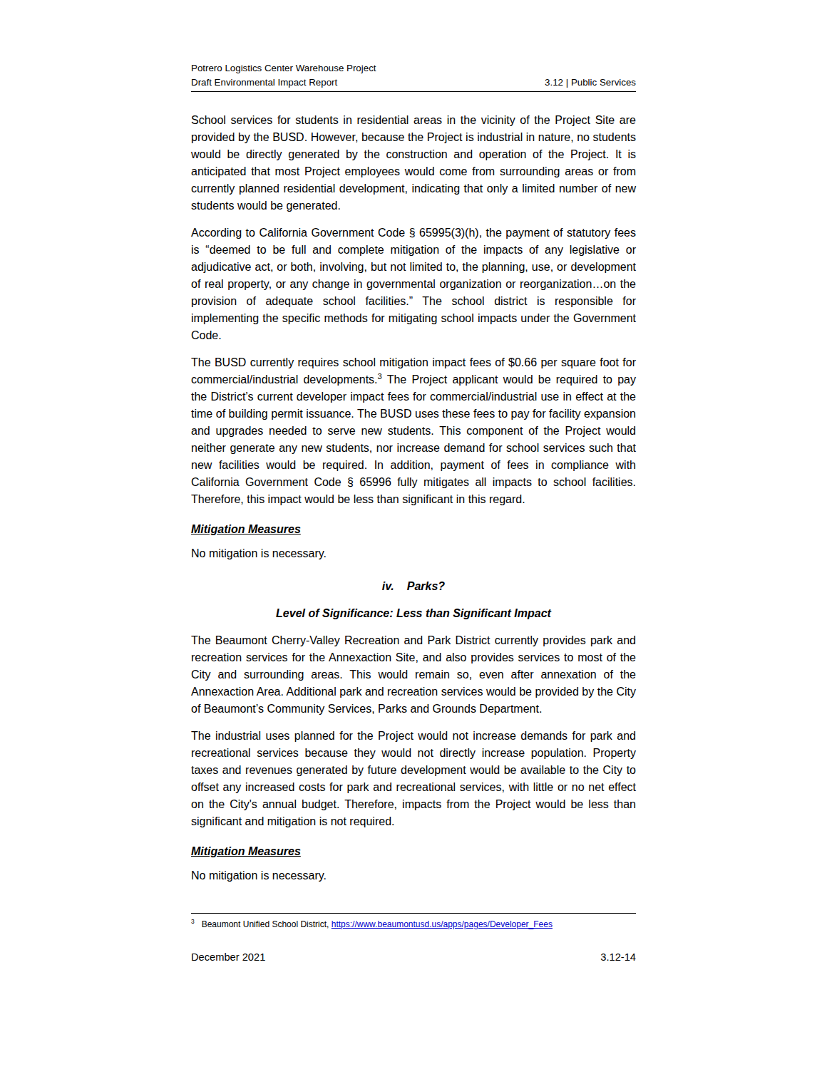Potrero Logistics Center Warehouse Project
Draft Environmental Impact Report
3.12 | Public Services
School services for students in residential areas in the vicinity of the Project Site are provided by the BUSD. However, because the Project is industrial in nature, no students would be directly generated by the construction and operation of the Project. It is anticipated that most Project employees would come from surrounding areas or from currently planned residential development, indicating that only a limited number of new students would be generated.
According to California Government Code § 65995(3)(h), the payment of statutory fees is “deemed to be full and complete mitigation of the impacts of any legislative or adjudicative act, or both, involving, but not limited to, the planning, use, or development of real property, or any change in governmental organization or reorganization…on the provision of adequate school facilities.” The school district is responsible for implementing the specific methods for mitigating school impacts under the Government Code.
The BUSD currently requires school mitigation impact fees of $0.66 per square foot for commercial/industrial developments.3 The Project applicant would be required to pay the District’s current developer impact fees for commercial/industrial use in effect at the time of building permit issuance. The BUSD uses these fees to pay for facility expansion and upgrades needed to serve new students. This component of the Project would neither generate any new students, nor increase demand for school services such that new facilities would be required. In addition, payment of fees in compliance with California Government Code § 65996 fully mitigates all impacts to school facilities. Therefore, this impact would be less than significant in this regard.
Mitigation Measures
No mitigation is necessary.
iv. Parks?
Level of Significance: Less than Significant Impact
The Beaumont Cherry-Valley Recreation and Park District currently provides park and recreation services for the Annexaction Site, and also provides services to most of the City and surrounding areas. This would remain so, even after annexation of the Annexaction Area. Additional park and recreation services would be provided by the City of Beaumont’s Community Services, Parks and Grounds Department.
The industrial uses planned for the Project would not increase demands for park and recreational services because they would not directly increase population. Property taxes and revenues generated by future development would be available to the City to offset any increased costs for park and recreational services, with little or no net effect on the City's annual budget. Therefore, impacts from the Project would be less than significant and mitigation is not required.
Mitigation Measures
No mitigation is necessary.
3 Beaumont Unified School District, https://www.beaumontusd.us/apps/pages/Developer_Fees
December 2021
3.12-14